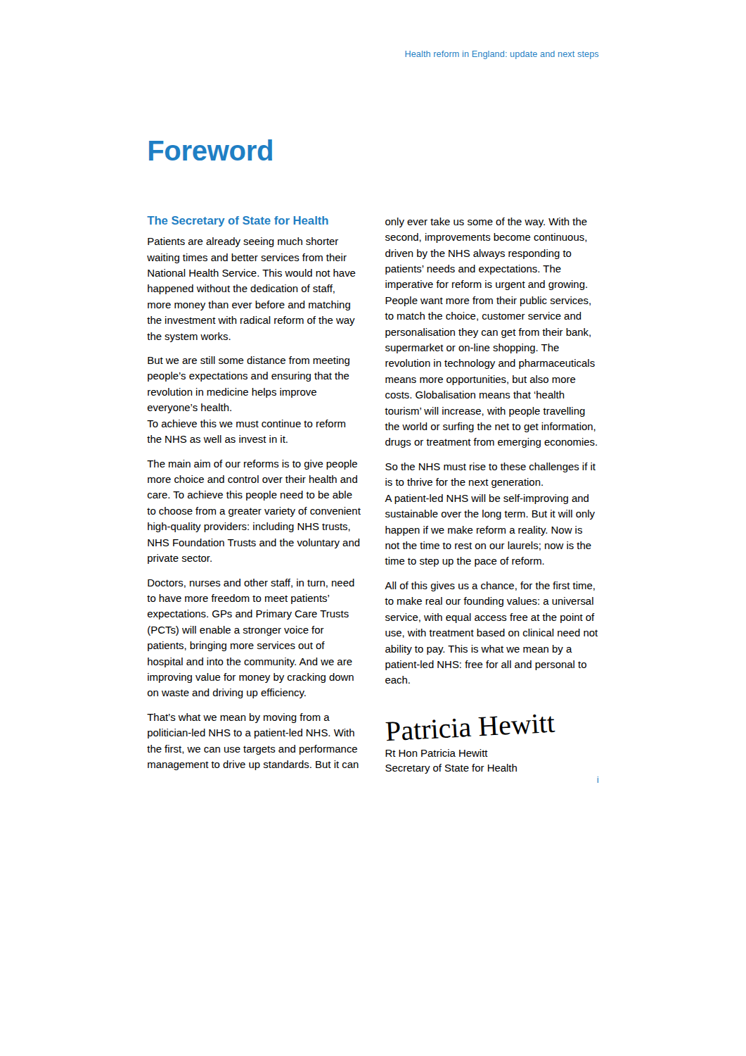Health reform in England: update and next steps
Foreword
The Secretary of State for Health
Patients are already seeing much shorter waiting times and better services from their National Health Service. This would not have happened without the dedication of staff, more money than ever before and matching the investment with radical reform of the way the system works.
But we are still some distance from meeting people’s expectations and ensuring that the revolution in medicine helps improve everyone’s health.
To achieve this we must continue to reform the NHS as well as invest in it.
The main aim of our reforms is to give people more choice and control over their health and care. To achieve this people need to be able to choose from a greater variety of convenient high-quality providers: including NHS trusts, NHS Foundation Trusts and the voluntary and private sector.
Doctors, nurses and other staff, in turn, need to have more freedom to meet patients’ expectations. GPs and Primary Care Trusts (PCTs) will enable a stronger voice for patients, bringing more services out of hospital and into the community. And we are improving value for money by cracking down on waste and driving up efficiency.
That’s what we mean by moving from a politician-led NHS to a patient-led NHS. With the first, we can use targets and performance management to drive up standards. But it can only ever take us some of the way. With the second, improvements become continuous, driven by the NHS always responding to patients’ needs and expectations. The imperative for reform is urgent and growing. People want more from their public services, to match the choice, customer service and personalisation they can get from their bank, supermarket or on-line shopping. The revolution in technology and pharmaceuticals means more opportunities, but also more costs. Globalisation means that ‘health tourism’ will increase, with people travelling the world or surfing the net to get information, drugs or treatment from emerging economies.
So the NHS must rise to these challenges if it is to thrive for the next generation.
A patient-led NHS will be self-improving and sustainable over the long term. But it will only happen if we make reform a reality. Now is not the time to rest on our laurels; now is the time to step up the pace of reform.
All of this gives us a chance, for the first time, to make real our founding values: a universal service, with equal access free at the point of use, with treatment based on clinical need not ability to pay. This is what we mean by a patient-led NHS: free for all and personal to each.
Patricia Hewitt
Rt Hon Patricia Hewitt
Secretary of State for Health
i